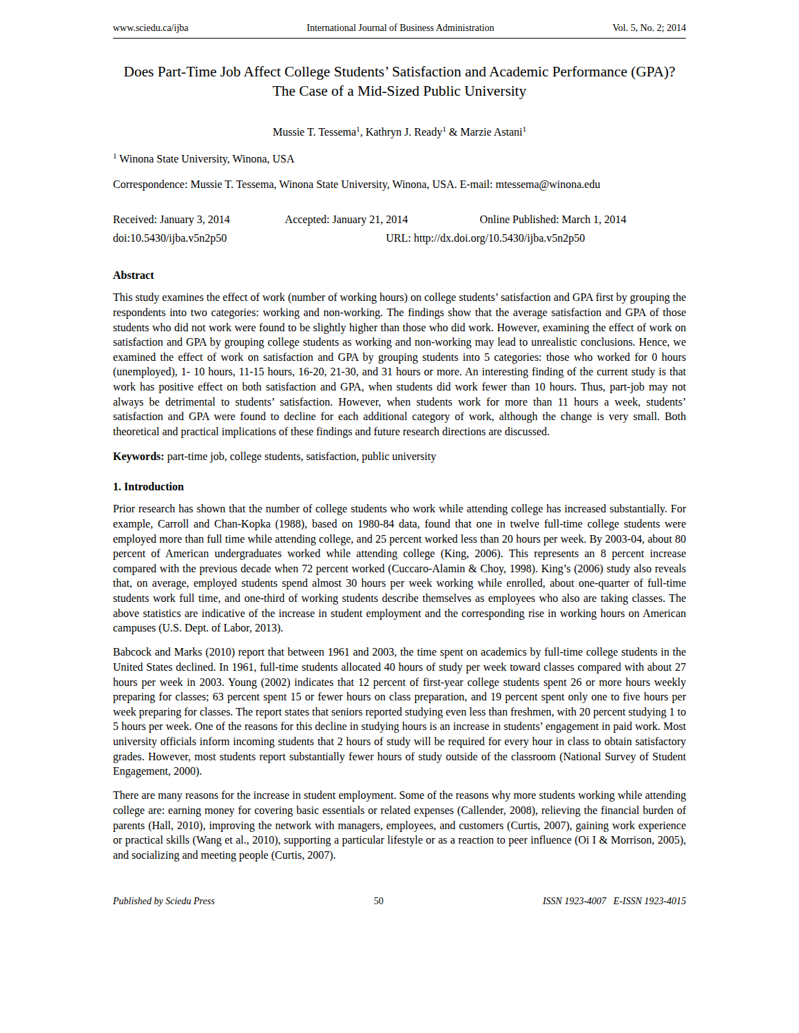www.sciedu.ca/ijba International Journal of Business Administration Vol. 5, No. 2; 2014
Does Part-Time Job Affect College Students’ Satisfaction and Academic Performance (GPA)? The Case of a Mid-Sized Public University
Mussie T. Tessema1, Kathryn J. Ready1 & Marzie Astani1
1 Winona State University, Winona, USA
Correspondence: Mussie T. Tessema, Winona State University, Winona, USA. E-mail: mtessema@winona.edu
Received: January 3, 2014 Accepted: January 21, 2014 Online Published: March 1, 2014
doi:10.5430/ijba.v5n2p50 URL: http://dx.doi.org/10.5430/ijba.v5n2p50
Abstract
This study examines the effect of work (number of working hours) on college students’ satisfaction and GPA first by grouping the respondents into two categories: working and non-working. The findings show that the average satisfaction and GPA of those students who did not work were found to be slightly higher than those who did work. However, examining the effect of work on satisfaction and GPA by grouping college students as working and non-working may lead to unrealistic conclusions. Hence, we examined the effect of work on satisfaction and GPA by grouping students into 5 categories: those who worked for 0 hours (unemployed), 1- 10 hours, 11-15 hours, 16-20, 21-30, and 31 hours or more. An interesting finding of the current study is that work has positive effect on both satisfaction and GPA, when students did work fewer than 10 hours. Thus, part-job may not always be detrimental to students’ satisfaction. However, when students work for more than 11 hours a week, students’ satisfaction and GPA were found to decline for each additional category of work, although the change is very small. Both theoretical and practical implications of these findings and future research directions are discussed.
Keywords: part-time job, college students, satisfaction, public university
1. Introduction
Prior research has shown that the number of college students who work while attending college has increased substantially. For example, Carroll and Chan-Kopka (1988), based on 1980-84 data, found that one in twelve full-time college students were employed more than full time while attending college, and 25 percent worked less than 20 hours per week. By 2003-04, about 80 percent of American undergraduates worked while attending college (King, 2006). This represents an 8 percent increase compared with the previous decade when 72 percent worked (Cuccaro-Alamin & Choy, 1998). King’s (2006) study also reveals that, on average, employed students spend almost 30 hours per week working while enrolled, about one-quarter of full-time students work full time, and one-third of working students describe themselves as employees who also are taking classes. The above statistics are indicative of the increase in student employment and the corresponding rise in working hours on American campuses (U.S. Dept. of Labor, 2013).
Babcock and Marks (2010) report that between 1961 and 2003, the time spent on academics by full-time college students in the United States declined. In 1961, full-time students allocated 40 hours of study per week toward classes compared with about 27 hours per week in 2003. Young (2002) indicates that 12 percent of first-year college students spent 26 or more hours weekly preparing for classes; 63 percent spent 15 or fewer hours on class preparation, and 19 percent spent only one to five hours per week preparing for classes. The report states that seniors reported studying even less than freshmen, with 20 percent studying 1 to 5 hours per week. One of the reasons for this decline in studying hours is an increase in students’ engagement in paid work. Most university officials inform incoming students that 2 hours of study will be required for every hour in class to obtain satisfactory grades. However, most students report substantially fewer hours of study outside of the classroom (National Survey of Student Engagement, 2000).
There are many reasons for the increase in student employment. Some of the reasons why more students working while attending college are: earning money for covering basic essentials or related expenses (Callender, 2008), relieving the financial burden of parents (Hall, 2010), improving the network with managers, employees, and customers (Curtis, 2007), gaining work experience or practical skills (Wang et al., 2010), supporting a particular lifestyle or as a reaction to peer influence (Oi I & Morrison, 2005), and socializing and meeting people (Curtis, 2007).
Published by Sciedu Press 50 ISSN 1923-4007 E-ISSN 1923-4015